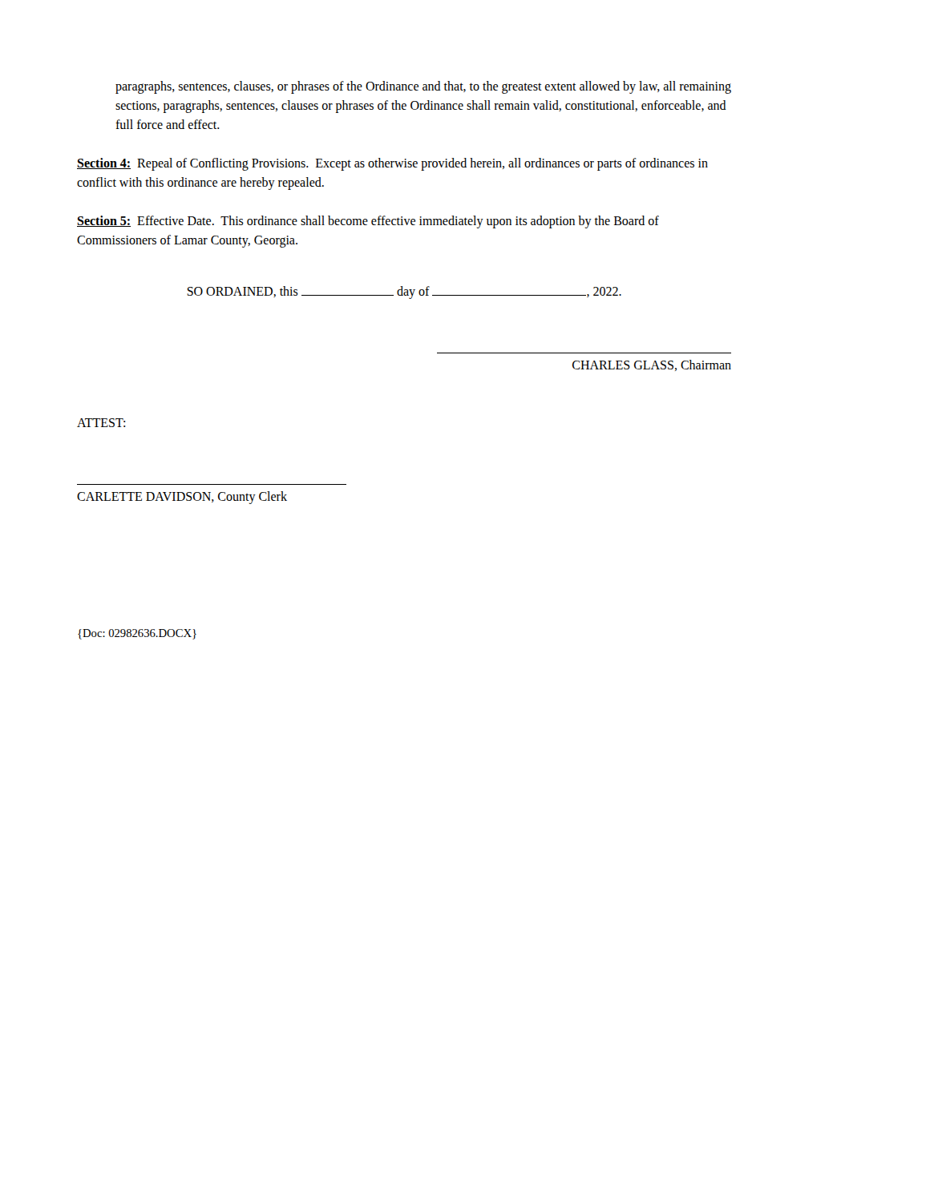paragraphs, sentences, clauses, or phrases of the Ordinance and that, to the greatest extent allowed by law, all remaining sections, paragraphs, sentences, clauses or phrases of the Ordinance shall remain valid, constitutional, enforceable, and full force and effect.
Section 4: Repeal of Conflicting Provisions. Except as otherwise provided herein, all ordinances or parts of ordinances in conflict with this ordinance are hereby repealed.
Section 5: Effective Date. This ordinance shall become effective immediately upon its adoption by the Board of Commissioners of Lamar County, Georgia.
SO ORDAINED, this day of , 2022.
CHARLES GLASS, Chairman
ATTEST:
CARLETTE DAVIDSON, County Clerk
{Doc: 02982636.DOCX}